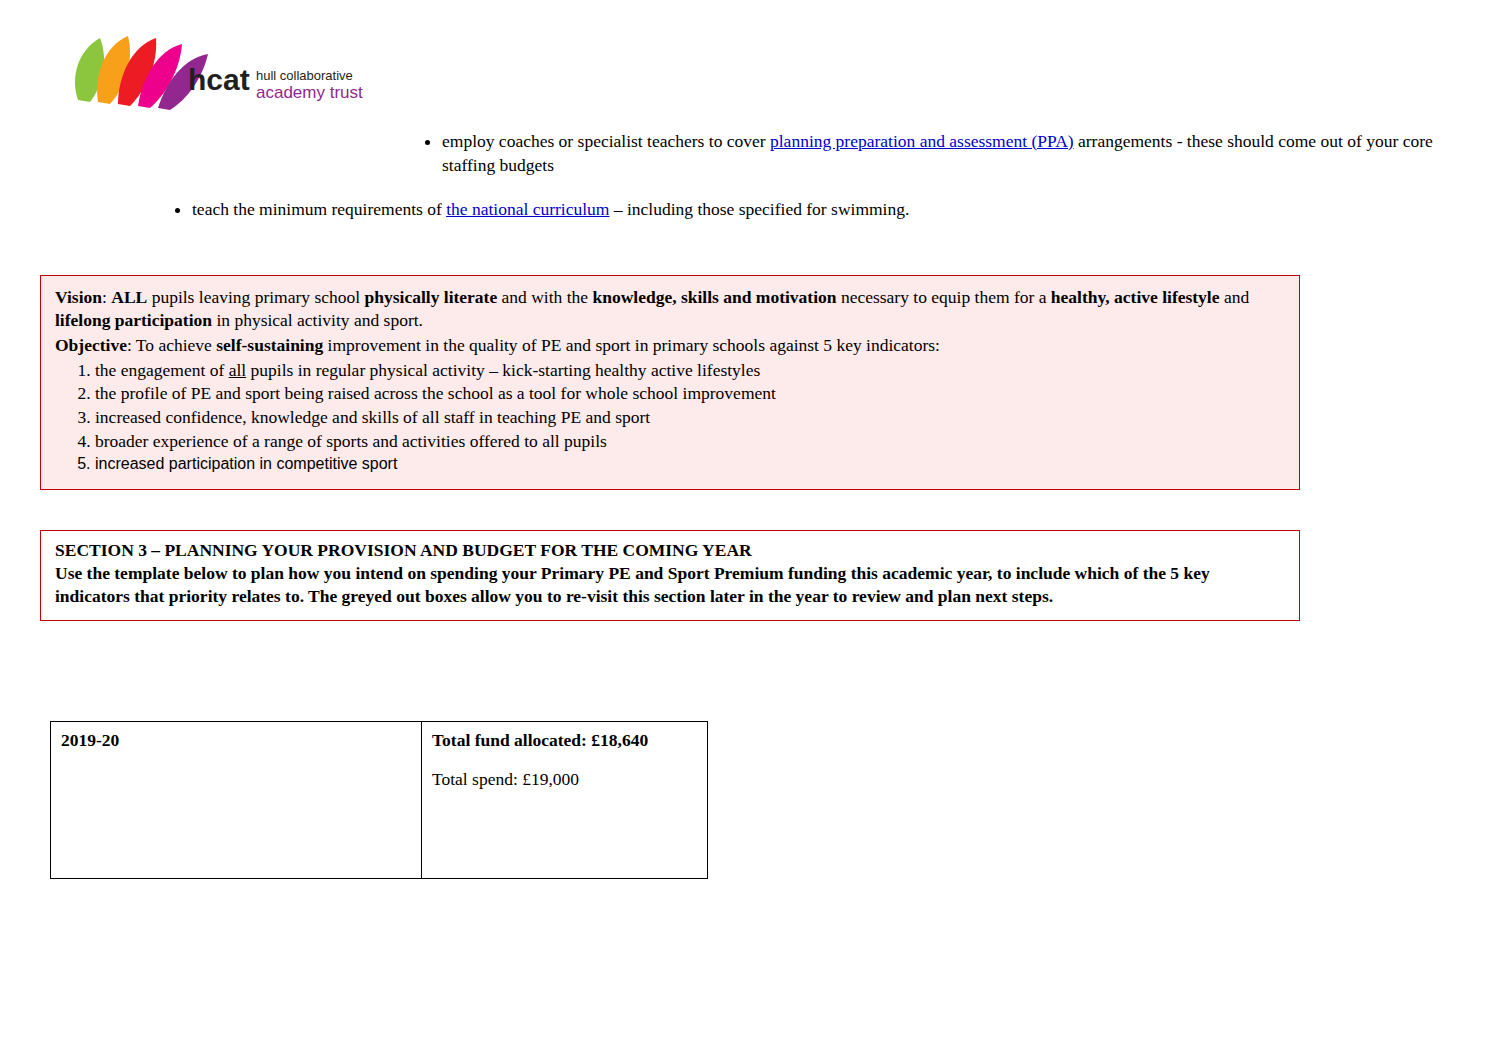hcat hull collaborative academy trust
employ coaches or specialist teachers to cover planning preparation and assessment (PPA) arrangements - these should come out of your core staffing budgets
teach the minimum requirements of the national curriculum – including those specified for swimming.
Vision: ALL pupils leaving primary school physically literate and with the knowledge, skills and motivation necessary to equip them for a healthy, active lifestyle and lifelong participation in physical activity and sport.
Objective: To achieve self-sustaining improvement in the quality of PE and sport in primary schools against 5 key indicators:
the engagement of all pupils in regular physical activity – kick-starting healthy active lifestyles
the profile of PE and sport being raised across the school as a tool for whole school improvement
increased confidence, knowledge and skills of all staff in teaching PE and sport
broader experience of a range of sports and activities offered to all pupils
increased participation in competitive sport
SECTION 3 – PLANNING YOUR PROVISION AND BUDGET FOR THE COMING YEAR
Use the template below to plan how you intend on spending your Primary PE and Sport Premium funding this academic year, to include which of the 5 key indicators that priority relates to. The greyed out boxes allow you to re-visit this section later in the year to review and plan next steps.
| 2019-20 | Total fund allocated: £18,640 Total spend: £19,000 |